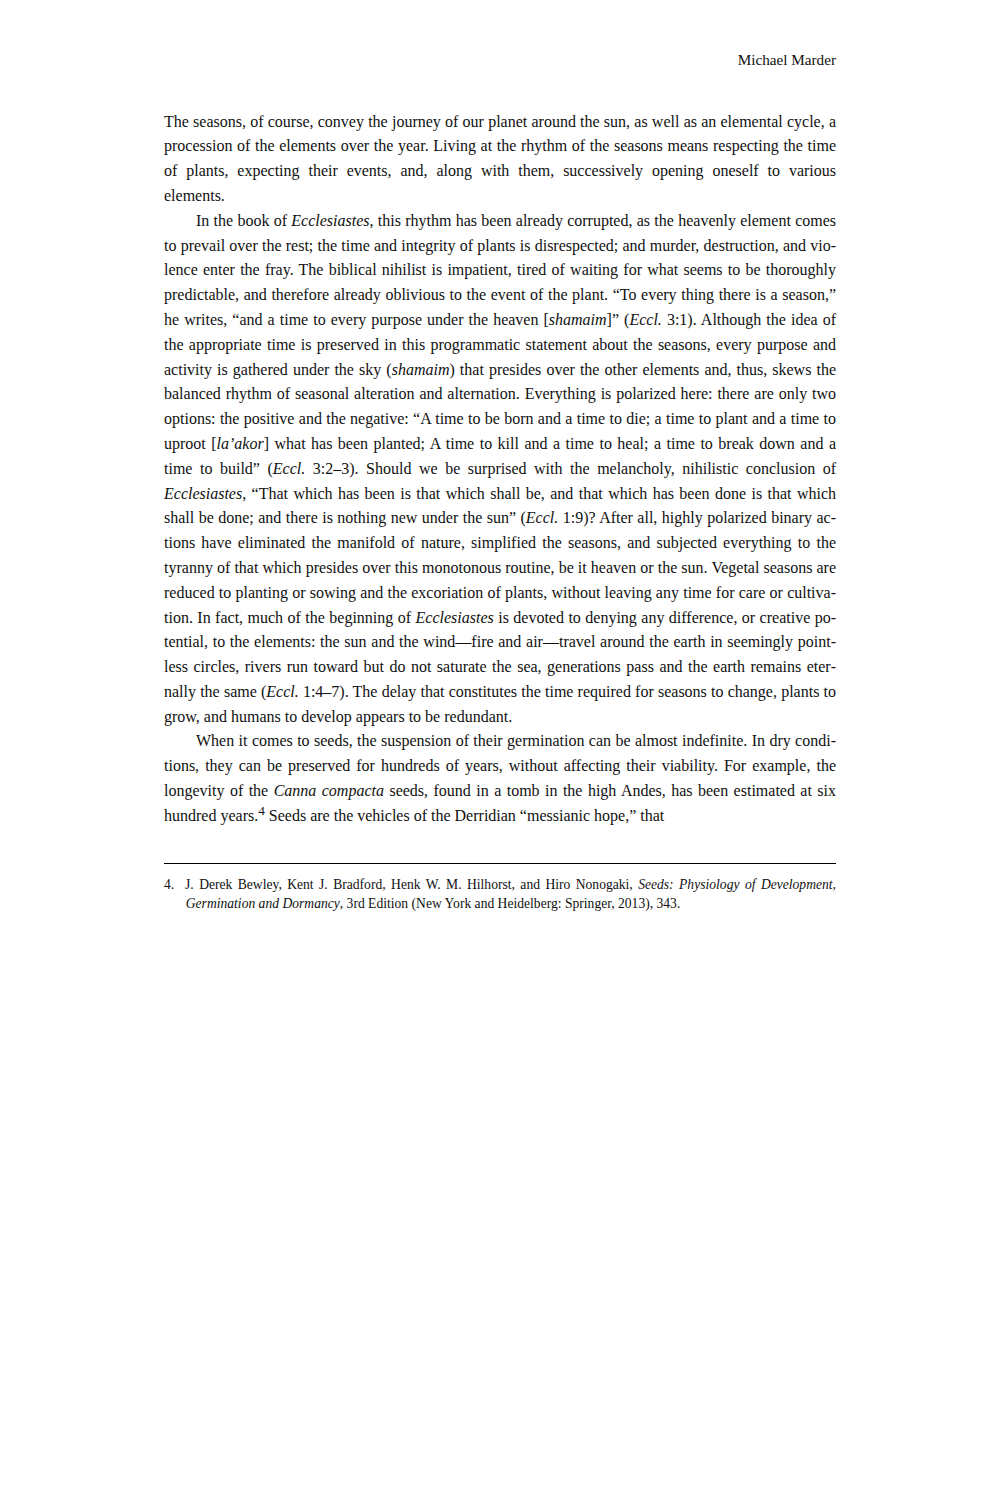Michael Marder
The seasons, of course, convey the journey of our planet around the sun, as well as an elemental cycle, a procession of the elements over the year. Living at the rhythm of the seasons means respecting the time of plants, expecting their events, and, along with them, successively opening oneself to various elements.
In the book of Ecclesiastes, this rhythm has been already corrupted, as the heavenly element comes to prevail over the rest; the time and integrity of plants is disrespected; and murder, destruction, and violence enter the fray. The biblical nihilist is impatient, tired of waiting for what seems to be thoroughly predictable, and therefore already oblivious to the event of the plant. “To every thing there is a season,” he writes, “and a time to every purpose under the heaven [shamaim]” (Eccl. 3:1). Although the idea of the appropriate time is preserved in this programmatic statement about the seasons, every purpose and activity is gathered under the sky (shamaim) that presides over the other elements and, thus, skews the balanced rhythm of seasonal alteration and alternation. Everything is polarized here: there are only two options: the positive and the negative: “A time to be born and a time to die; a time to plant and a time to uproot [la’akor] what has been planted; A time to kill and a time to heal; a time to break down and a time to build” (Eccl. 3:2–3). Should we be surprised with the melancholy, nihilistic conclusion of Ecclesiastes, “That which has been is that which shall be, and that which has been done is that which shall be done; and there is nothing new under the sun” (Eccl. 1:9)? After all, highly polarized binary actions have eliminated the manifold of nature, simplified the seasons, and subjected everything to the tyranny of that which presides over this monotonous routine, be it heaven or the sun. Vegetal seasons are reduced to planting or sowing and the excoriation of plants, without leaving any time for care or cultivation. In fact, much of the beginning of Ecclesiastes is devoted to denying any difference, or creative potential, to the elements: the sun and the wind—fire and air—travel around the earth in seemingly pointless circles, rivers run toward but do not saturate the sea, generations pass and the earth remains eternally the same (Eccl. 1:4–7). The delay that constitutes the time required for seasons to change, plants to grow, and humans to develop appears to be redundant.
When it comes to seeds, the suspension of their germination can be almost indefinite. In dry conditions, they can be preserved for hundreds of years, without affecting their viability. For example, the longevity of the Canna compacta seeds, found in a tomb in the high Andes, has been estimated at six hundred years.4 Seeds are the vehicles of the Derridian “messianic hope,” that
4. J. Derek Bewley, Kent J. Bradford, Henk W. M. Hilhorst, and Hiro Nonogaki, Seeds: Physiology of Development, Germination and Dormancy, 3rd Edition (New York and Heidelberg: Springer, 2013), 343.